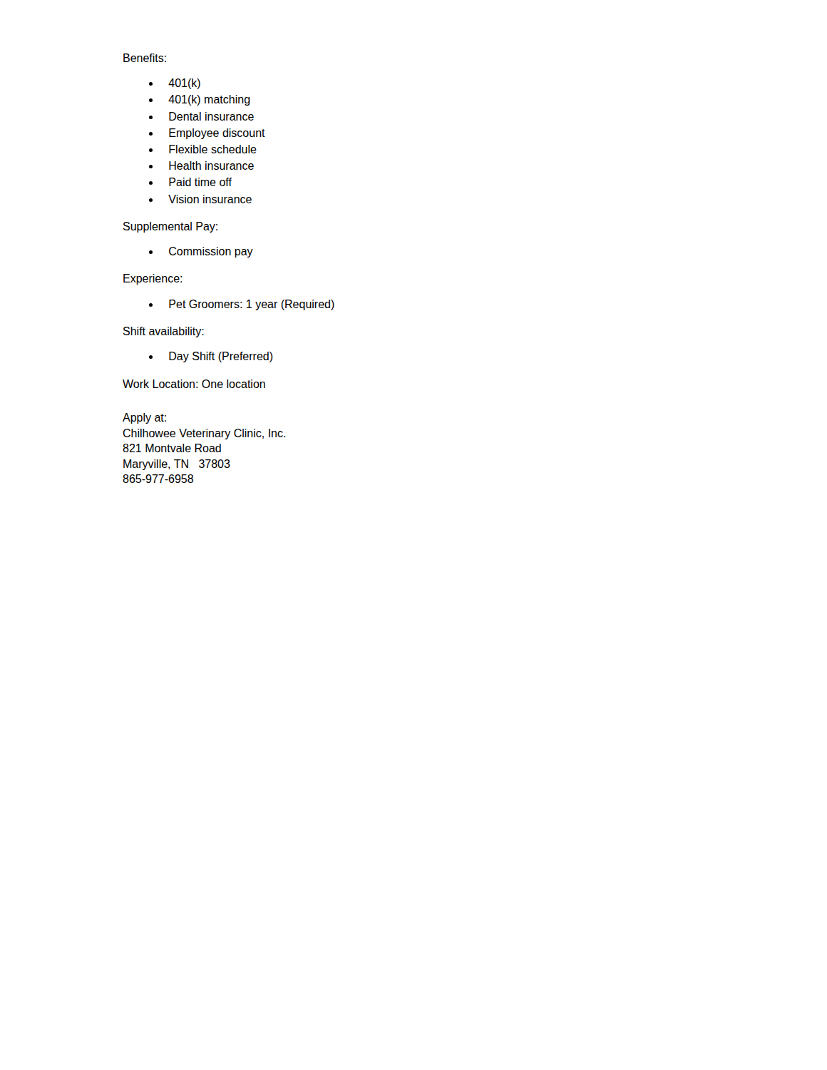Benefits:
401(k)
401(k) matching
Dental insurance
Employee discount
Flexible schedule
Health insurance
Paid time off
Vision insurance
Supplemental Pay:
Commission pay
Experience:
Pet Groomers: 1 year (Required)
Shift availability:
Day Shift (Preferred)
Work Location: One location
Apply at:
Chilhowee Veterinary Clinic, Inc.
821 Montvale Road
Maryville, TN 37803
865-977-6958